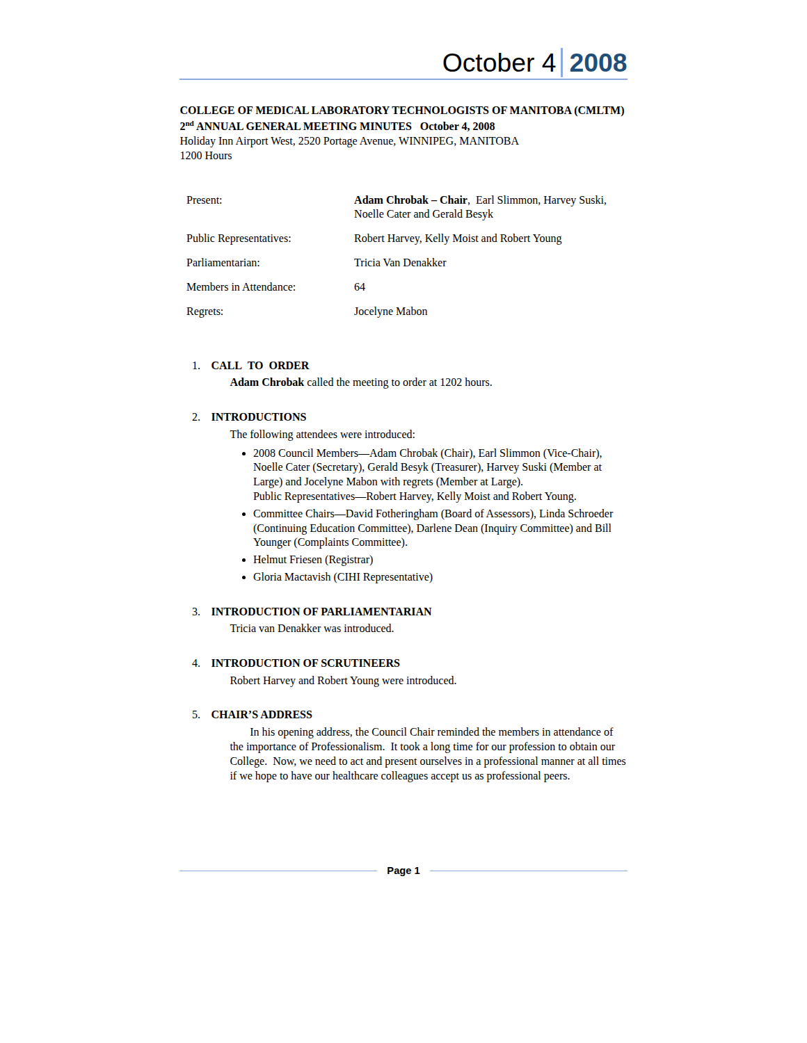October 42008
COLLEGE OF MEDICAL LABORATORY TECHNOLOGISTS OF MANITOBA (CMLTM)
2nd ANNUAL GENERAL MEETING MINUTES October 4, 2008
Holiday Inn Airport West, 2520 Portage Avenue, WINNIPEG, MANITOBA
1200 Hours
| Present: | Adam Chrobak – Chair , Earl Slimmon, Harvey Suski, Noelle Cater and Gerald Besyk |
| Public Representatives: | Robert Harvey, Kelly Moist and Robert Young |
| Parliamentarian: | Tricia Van Denakker |
| Members in Attendance: | 64 |
| Regrets: | Jocelyne Mabon |
Call to Order
Adam Chrobak called the meeting to order at 1202 hours.
Introductions
The following attendees were introduced:
2008 Council Members—Adam Chrobak (Chair), Earl Slimmon (Vice-Chair), Noelle Cater (Secretary), Gerald Besyk (Treasurer), Harvey Suski (Member at Large) and Jocelyne Mabon with regrets (Member at Large). Public Representatives—Robert Harvey, Kelly Moist and Robert Young.
Committee Chairs—David Fotheringham (Board of Assessors), Linda Schroeder (Continuing Education Committee), Darlene Dean (Inquiry Committee) and Bill Younger (Complaints Committee).
Helmut Friesen (Registrar)
Gloria Mactavish (CIHI Representative)
Introduction of Parliamentarian
Tricia van Denakker was introduced.
Introduction of Scrutineers
Robert Harvey and Robert Young were introduced.
Chair’s Address
In his opening address, the Council Chair reminded the members in attendance of the importance of Professionalism. It took a long time for our profession to obtain our College. Now, we need to act and present ourselves in a professional manner at all times if we hope to have our healthcare colleagues accept us as professional peers.
Page 1